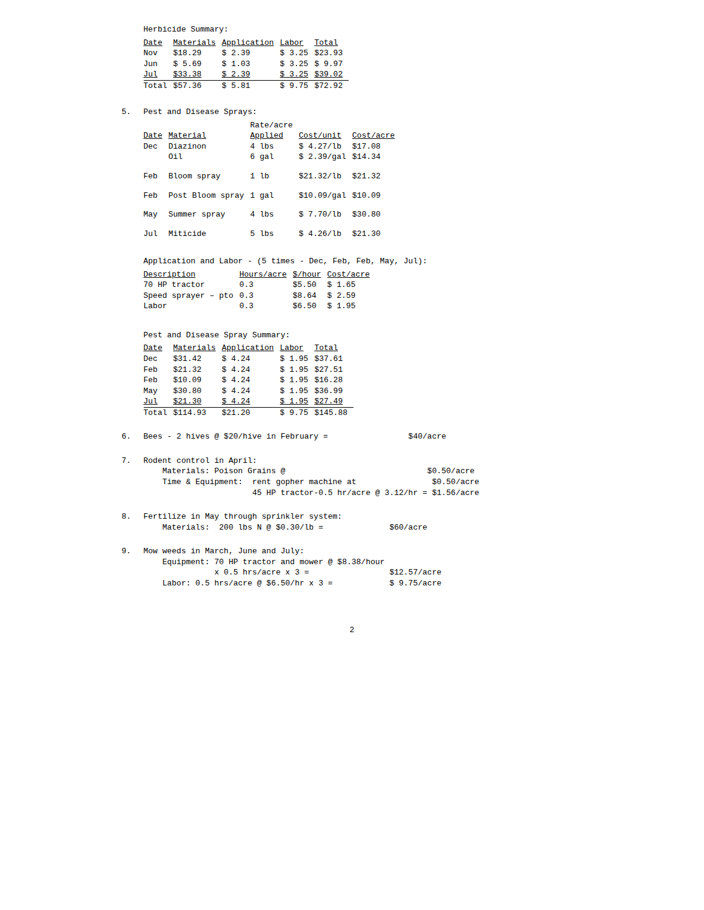Herbicide Summary:
| Date | Materials | Application | Labor | Total |
| --- | --- | --- | --- | --- |
| Nov | $18.29 | $ 2.39 | $ 3.25 | $23.93 |
| Jun | $ 5.69 | $ 1.03 | $ 3.25 | $ 9.97 |
| Jul | $33.38 | $ 2.39 | $ 3.25 | $39.02 |
| Total | $57.36 | $ 5.81 | $ 9.75 | $72.92 |
5.
Pest and Disease Sprays:
| | | Rate/acre | | |
| --- | --- | --- | --- | --- |
| Date | Material | Applied | Cost/unit | Cost/acre |
| Dec | Diazinon | 4 lbs | $ 4.27/lb | $17.08 |
| | Oil | 6 gal | $ 2.39/gal | $14.34 |
| Feb | Bloom spray | 1 lb | $21.32/lb | $21.32 |
| Feb | Post Bloom spray | 1 gal | $10.09/gal | $10.09 |
| May | Summer spray | 4 lbs | $ 7.70/lb | $30.80 |
| Jul | Miticide | 5 lbs | $ 4.26/lb | $21.30 |
Application and Labor - (5 times - Dec, Feb, Feb, May, Jul):
| Description | Hours/acre | $/hour | Cost/acre |
| --- | --- | --- | --- |
| 70 HP tractor | 0.3 | $5.50 | $ 1.65 |
| Speed sprayer – pto | 0.3 | $8.64 | $ 2.59 |
| Labor | 0.3 | $6.50 | $ 1.95 |
Pest and Disease Spray Summary:
| Date | Materials | Application | Labor | Total |
| --- | --- | --- | --- | --- |
| Dec | $31.42 | $ 4.24 | $ 1.95 | $37.61 |
| Feb | $21.32 | $ 4.24 | $ 1.95 | $27.51 |
| Feb | $10.09 | $ 4.24 | $ 1.95 | $16.28 |
| May | $30.80 | $ 4.24 | $ 1.95 | $36.99 |
| Jul | $21.30 | $ 4.24 | $ 1.95 | $27.49 |
| Total | $114.93 | $21.20 | $ 9.75 | $145.88 |
6.
Bees - 2 hives @ $20/hive in February = $40/acre
7.
Rodent control in April:
Materials: Poison Grains @ $0.50/acre Time & Equipment: rent gopher machine at $0.50/acre 45 HP tractor-0.5 hr/acre @ 3.12/hr = $1.56/acre
8.
Fertilize in May through sprinkler system:
Materials: 200 lbs N @ $0.30/lb = $60/acre
9.
Mow weeds in March, June and July:
Equipment: 70 HP tractor and mower @ $8.38/hour x 0.5 hrs/acre x 3 = $12.57/acre Labor: 0.5 hrs/acre @ $6.50/hr x 3 = $ 9.75/acre
2